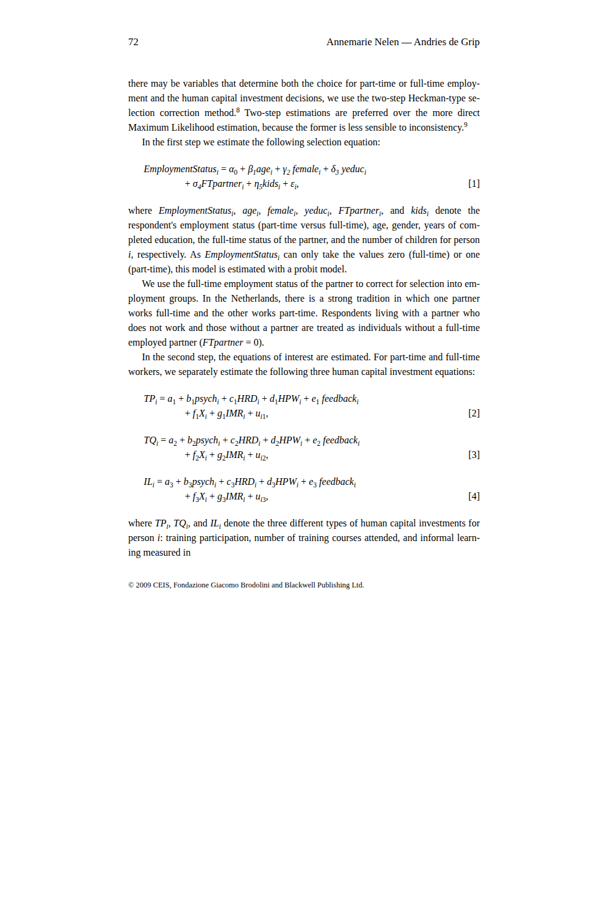72
Annemarie Nelen — Andries de Grip
there may be variables that determine both the choice for part-time or full-time employment and the human capital investment decisions, we use the two-step Heckman-type selection correction method.8 Two-step estimations are preferred over the more direct Maximum Likelihood estimation, because the former is less sensible to inconsistency.9
In the first step we estimate the following selection equation:
EmploymentStatus i = α 0 + β 1 age i + γ 2 female i + δ 3 yeduc i
+ σ 4 FTpartner i + η 5 kids i + εi,
[1]
where EmploymentStatus i, age i, female i, yeduc i, FTpartner i, and kids i denote the respondent's employment status (part-time versus full-time), age, gender, years of completed education, the full-time status of the partner, and the number of children for person i, respectively. As EmploymentStatus i can only take the values zero (full-time) or one (part-time), this model is estimated with a probit model.
We use the full-time employment status of the partner to correct for selection into employment groups. In the Netherlands, there is a strong tradition in which one partner works full-time and the other works part-time. Respondents living with a partner who does not work and those without a partner are treated as individuals without a full-time employed partner (FTpartner = 0).
In the second step, the equations of interest are estimated. For part-time and full-time workers, we separately estimate the following three human capital investment equations:
TP i = a 1 + b 1 psych i + c 1 HRD i + d 1 HPW i + e 1 feedback i
+ f 1 Xi + g 1 IMR i + ui 1,
[2]
TQ i = a 2 + b 2 psych i + c 2 HRD i + d 2 HPW i + e 2 feedback i
+ f 2 Xi + g 2 IMR i + ui 2,
[3]
IL i = a 3 + b 3 psych i + c 3 HRD i + d 3 HPW i + e 3 feedback i
+ f 3 Xi + g 3 IMR i + ui 3,
[4]
where TP i, TQ i, and IL i denote the three different types of human capital investments for person i: training participation, number of training courses attended, and informal learning measured in
© 2009 CEIS, Fondazione Giacomo Brodolini and Blackwell Publishing Ltd.